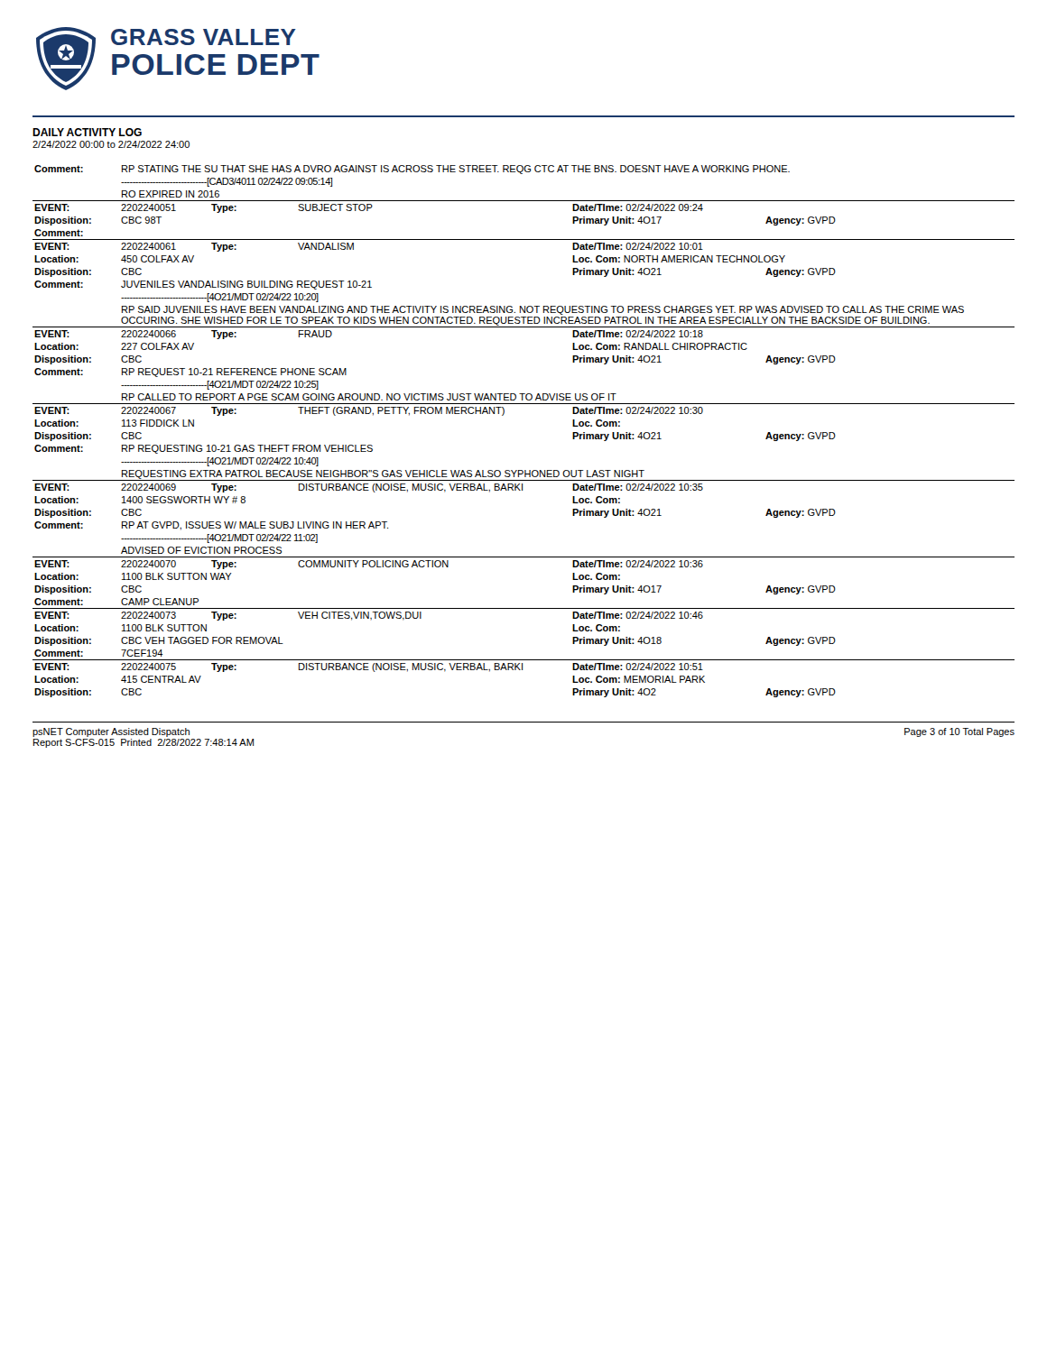GRASS VALLEY
POLICE DEPT
DAILY ACTIVITY LOG
2/24/2022 00:00 to 2/24/2022 24:00
| Comment: | RP STATING THE SU THAT SHE HAS A DVRO AGAINST IS ACROSS THE STREET. REQG CTC AT THE BNS. DOESNT HAVE A WORKING PHONE. |
| | ------------------------------[CAD3/4011 02/24/22 09:05:14] |
| | RO EXPIRED IN 2016 |
| EVENT: | 2202240051 | Type: | SUBJECT STOP | Date/TIme: 02/24/2022 09:24 | |
| Disposition: | CBC 98T | Primary Unit: 4O17 | Agency: GVPD |
| Comment: | |
| EVENT: | 2202240061 | Type: | VANDALISM | Date/TIme: 02/24/2022 10:01 | |
| Location: | 450 COLFAX AV | Loc. Com: NORTH AMERICAN TECHNOLOGY |
| Disposition: | CBC | Primary Unit: 4O21 | Agency: GVPD |
| Comment: | JUVENILES VANDALISING BUILDING REQUEST 10-21 |
| | ------------------------------[4O21/MDT 02/24/22 10:20] |
| | RP SAID JUVENILES HAVE BEEN VANDALIZING AND THE ACTIVITY IS INCREASING. NOT REQUESTING TO PRESS CHARGES YET. RP WAS ADVISED TO CALL AS THE CRIME WAS OCCURING. SHE WISHED FOR LE TO SPEAK TO KIDS WHEN CONTACTED. REQUESTED INCREASED PATROL IN THE AREA ESPECIALLY ON THE BACKSIDE OF BUILDING. |
| EVENT: | 2202240066 | Type: | FRAUD | Date/TIme: 02/24/2022 10:18 | |
| Location: | 227 COLFAX AV | Loc. Com: RANDALL CHIROPRACTIC |
| Disposition: | CBC | Primary Unit: 4O21 | Agency: GVPD |
| Comment: | RP REQUEST 10-21 REFERENCE PHONE SCAM |
| | ------------------------------[4O21/MDT 02/24/22 10:25] |
| | RP CALLED TO REPORT A PGE SCAM GOING AROUND. NO VICTIMS JUST WANTED TO ADVISE US OF IT |
| EVENT: | 2202240067 | Type: | THEFT (GRAND, PETTY, FROM MERCHANT) | Date/TIme: 02/24/2022 10:30 | |
| Location: | 113 FIDDICK LN | Loc. Com: |
| Disposition: | CBC | Primary Unit: 4O21 | Agency: GVPD |
| Comment: | RP REQUESTING 10-21 GAS THEFT FROM VEHICLES |
| | ------------------------------[4O21/MDT 02/24/22 10:40] |
| | REQUESTING EXTRA PATROL BECAUSE NEIGHBOR"S GAS VEHICLE WAS ALSO SYPHONED OUT LAST NIGHT |
| EVENT: | 2202240069 | Type: | DISTURBANCE (NOISE, MUSIC, VERBAL, BARKI | Date/TIme: 02/24/2022 10:35 | |
| Location: | 1400 SEGSWORTH WY # 8 | Loc. Com: |
| Disposition: | CBC | Primary Unit: 4O21 | Agency: GVPD |
| Comment: | RP AT GVPD, ISSUES W/ MALE SUBJ LIVING IN HER APT. |
| | ------------------------------[4O21/MDT 02/24/22 11:02] |
| | ADVISED OF EVICTION PROCESS |
| EVENT: | 2202240070 | Type: | COMMUNITY POLICING ACTION | Date/TIme: 02/24/2022 10:36 | |
| Location: | 1100 BLK SUTTON WAY | Loc. Com: |
| Disposition: | CBC | Primary Unit: 4O17 | Agency: GVPD |
| Comment: | CAMP CLEANUP |
| EVENT: | 2202240073 | Type: | VEH CITES,VIN,TOWS,DUI | Date/TIme: 02/24/2022 10:46 | |
| Location: | 1100 BLK SUTTON | Loc. Com: |
| Disposition: | CBC VEH TAGGED FOR REMOVAL | Primary Unit: 4O18 | Agency: GVPD |
| Comment: | 7CEF194 |
| EVENT: | 2202240075 | Type: | DISTURBANCE (NOISE, MUSIC, VERBAL, BARKI | Date/TIme: 02/24/2022 10:51 | |
| Location: | 415 CENTRAL AV | Loc. Com: MEMORIAL PARK |
| Disposition: | CBC | Primary Unit: 4O2 | Agency: GVPD |
psNET Computer Assisted Dispatch
Report S-CFS-015 Printed 2/28/2022 7:48:14 AM Page 3 of 10 Total Pages